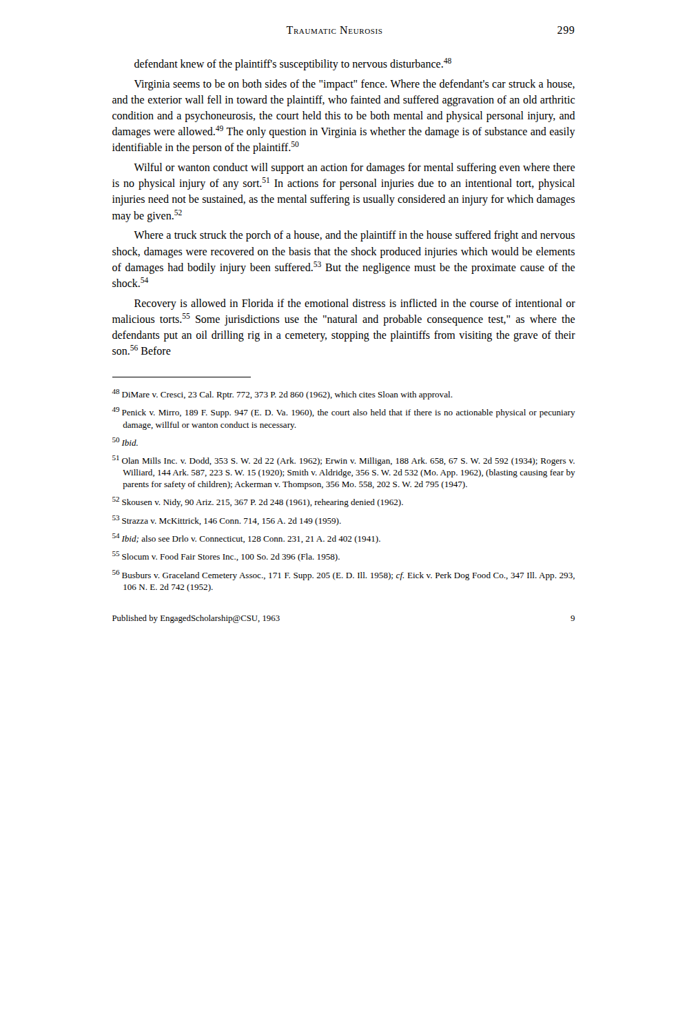Traumatic Neurosis 299
defendant knew of the plaintiff's susceptibility to nervous disturbance.48
Virginia seems to be on both sides of the "impact" fence. Where the defendant's car struck a house, and the exterior wall fell in toward the plaintiff, who fainted and suffered aggravation of an old arthritic condition and a psychoneurosis, the court held this to be both mental and physical personal injury, and damages were allowed.49 The only question in Virginia is whether the damage is of substance and easily identifiable in the person of the plaintiff.50
Wilful or wanton conduct will support an action for damages for mental suffering even where there is no physical injury of any sort.51 In actions for personal injuries due to an intentional tort, physical injuries need not be sustained, as the mental suffering is usually considered an injury for which damages may be given.52
Where a truck struck the porch of a house, and the plaintiff in the house suffered fright and nervous shock, damages were recovered on the basis that the shock produced injuries which would be elements of damages had bodily injury been suffered.53 But the negligence must be the proximate cause of the shock.54
Recovery is allowed in Florida if the emotional distress is inflicted in the course of intentional or malicious torts.55 Some jurisdictions use the "natural and probable consequence test," as where the defendants put an oil drilling rig in a cemetery, stopping the plaintiffs from visiting the grave of their son.56 Before
48 DiMare v. Cresci, 23 Cal. Rptr. 772, 373 P. 2d 860 (1962), which cites Sloan with approval.
49 Penick v. Mirro, 189 F. Supp. 947 (E. D. Va. 1960), the court also held that if there is no actionable physical or pecuniary damage, willful or wanton conduct is necessary.
50 Ibid.
51 Olan Mills Inc. v. Dodd, 353 S. W. 2d 22 (Ark. 1962); Erwin v. Milligan, 188 Ark. 658, 67 S. W. 2d 592 (1934); Rogers v. Williard, 144 Ark. 587, 223 S. W. 15 (1920); Smith v. Aldridge, 356 S. W. 2d 532 (Mo. App. 1962), (blasting causing fear by parents for safety of children); Ackerman v. Thompson, 356 Mo. 558, 202 S. W. 2d 795 (1947).
52 Skousen v. Nidy, 90 Ariz. 215, 367 P. 2d 248 (1961), rehearing denied (1962).
53 Strazza v. McKittrick, 146 Conn. 714, 156 A. 2d 149 (1959).
54 Ibid; also see Drlo v. Connecticut, 128 Conn. 231, 21 A. 2d 402 (1941).
55 Slocum v. Food Fair Stores Inc., 100 So. 2d 396 (Fla. 1958).
56 Busburs v. Graceland Cemetery Assoc., 171 F. Supp. 205 (E. D. Ill. 1958); cf. Eick v. Perk Dog Food Co., 347 Ill. App. 293, 106 N. E. 2d 742 (1952).
Published by EngagedScholarship@CSU, 1963 9